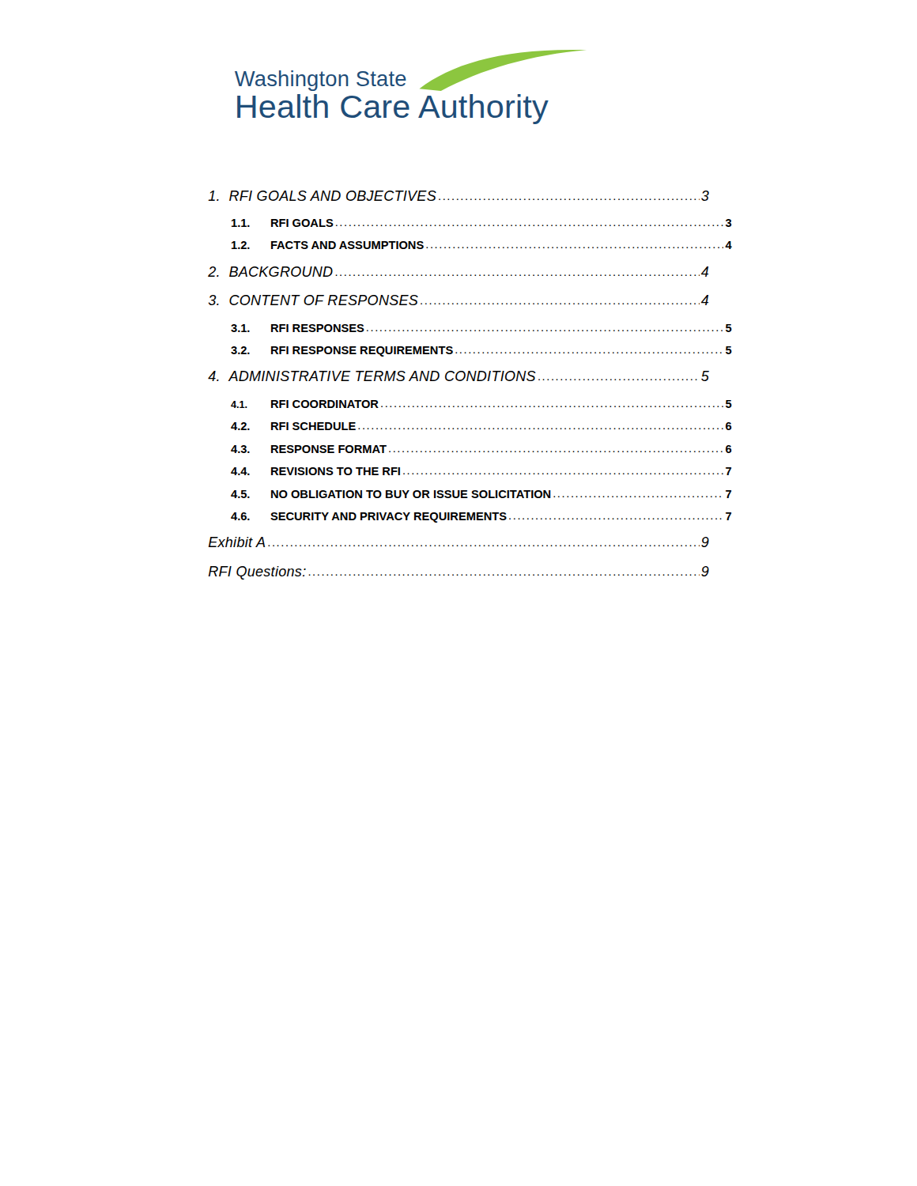Washington State Health Care Authority
1. RFI GOALS AND OBJECTIVES ................................................................................. 3
1.1. RFI GOALS .......................................................................................................... 3
1.2. FACTS AND ASSUMPTIONS ....................................................................................... 4
2. BACKGROUND ............................................................................................................. 4
3. CONTENT OF RESPONSES ....................................................................................... 4
3.1. RFI RESPONSES ................................................................................................. 5
3.2. RFI RESPONSE REQUIREMENTS ............................................................................. 5
4. ADMINISTRATIVE TERMS AND CONDITIONS ..................................................... 5
4.1. RFI COORDINATOR ............................................................................................. 5
4.2. RFI SCHEDULE ................................................................................................... 6
4.3. RESPONSE FORMAT ......................................................................................... 6
4.4. REVISIONS TO THE RFI ................................................................................... 7
4.5. NO OBLIGATION TO BUY OR ISSUE SOLICITATION .......................................... 7
4.6. SECURITY AND PRIVACY REQUIREMENTS ............................................................. 7
Exhibit A ....................................................................................................................... 9
RFI Questions: .............................................................................................................. 9